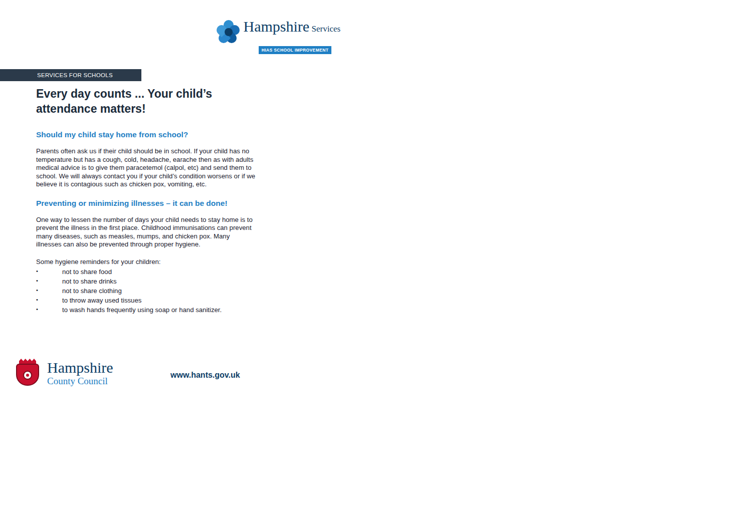Hampshire Services
HIAS SCHOOL IMPROVEMENT
SERVICES FOR SCHOOLS
Every day counts ... Your child’s attendance matters!
Should my child stay home from school?
Parents often ask us if their child should be in school. If your child has no temperature but has a cough, cold, headache, earache then as with adults medical advice is to give them paracetemol (calpol, etc) and send them to school. We will always contact you if your child’s condition worsens or if we believe it is contagious such as chicken pox, vomiting, etc.
Preventing or minimizing illnesses – it can be done!
One way to lessen the number of days your child needs to stay home is to prevent the illness in the first place. Childhood immunisations can prevent many diseases, such as measles, mumps, and chicken pox. Many illnesses can also be prevented through proper hygiene.
Some hygiene reminders for your children:
not to share food
not to share drinks
not to share clothing
to throw away used tissues
to wash hands frequently using soap or hand sanitizer.
Hampshire County Council
www.hants.gov.uk